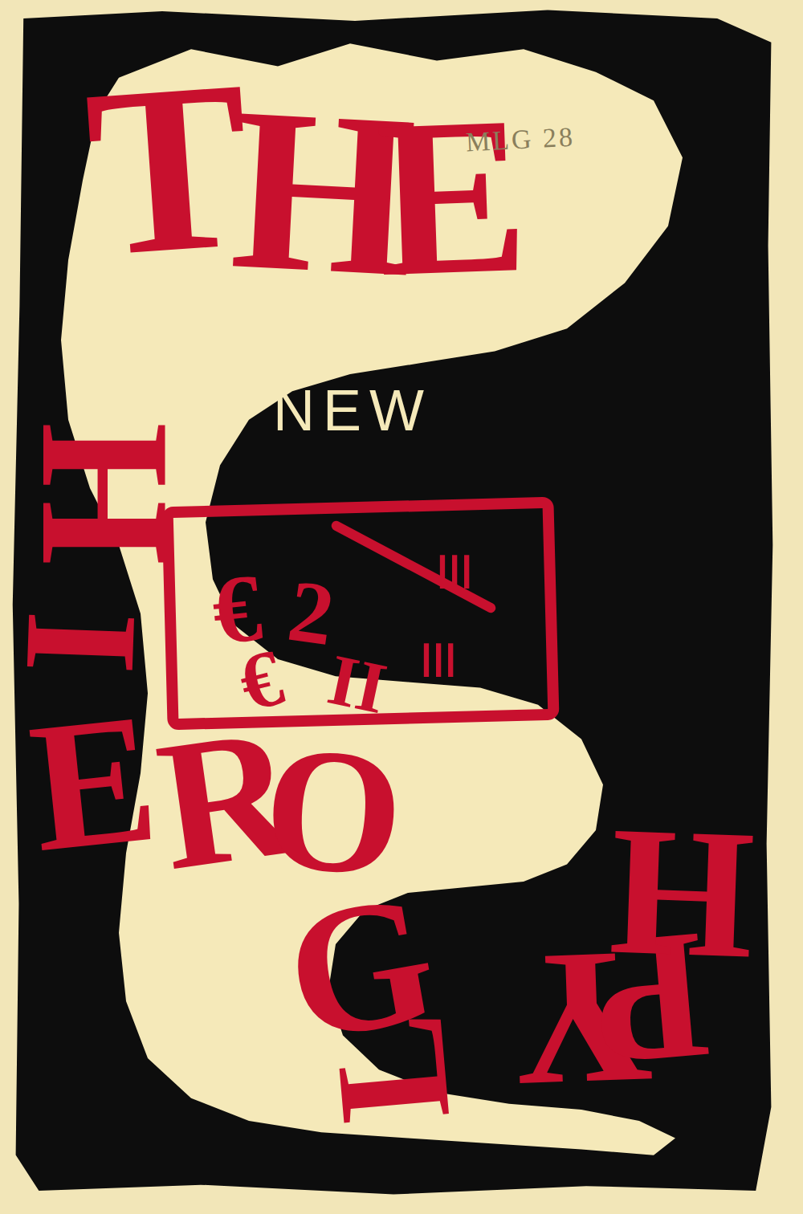T H E NEW
€ 2 € II ≡ ≡
H I E R O G L Y P H MLG 28